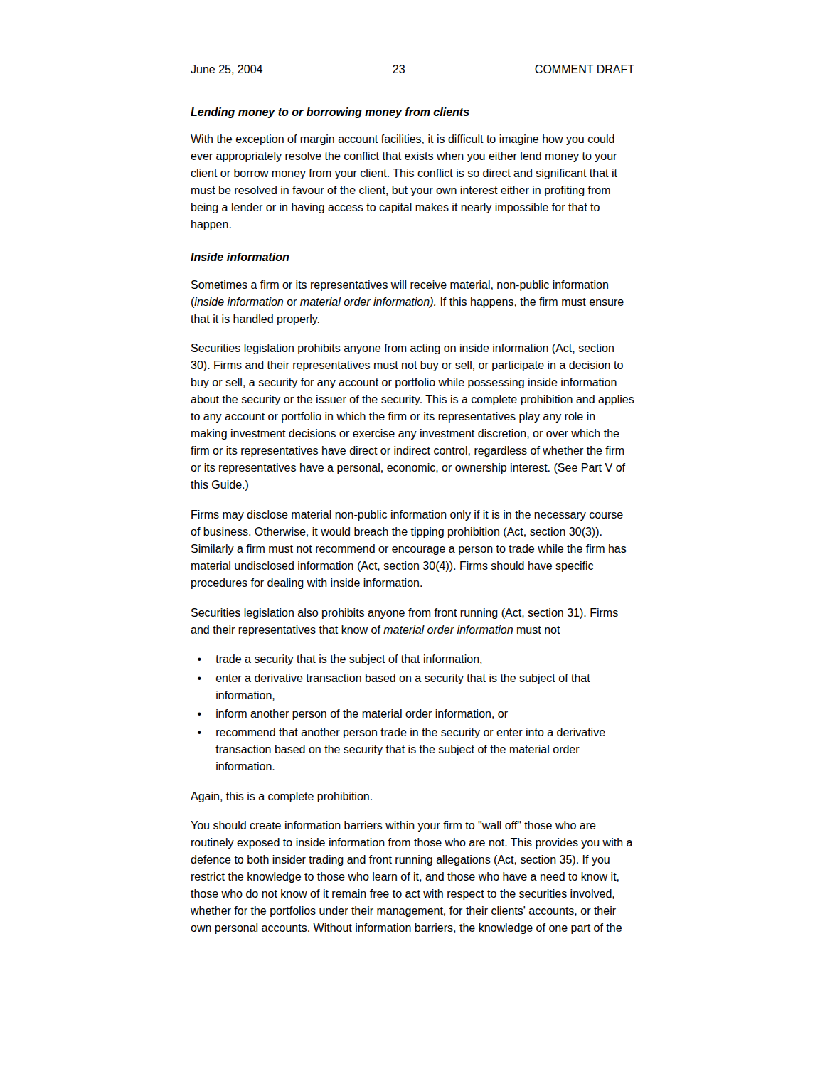June 25, 2004 23 COMMENT DRAFT
Lending money to or borrowing money from clients
With the exception of margin account facilities, it is difficult to imagine how you could ever appropriately resolve the conflict that exists when you either lend money to your client or borrow money from your client. This conflict is so direct and significant that it must be resolved in favour of the client, but your own interest either in profiting from being a lender or in having access to capital makes it nearly impossible for that to happen.
Inside information
Sometimes a firm or its representatives will receive material, non-public information (inside information or material order information). If this happens, the firm must ensure that it is handled properly.
Securities legislation prohibits anyone from acting on inside information (Act, section 30). Firms and their representatives must not buy or sell, or participate in a decision to buy or sell, a security for any account or portfolio while possessing inside information about the security or the issuer of the security. This is a complete prohibition and applies to any account or portfolio in which the firm or its representatives play any role in making investment decisions or exercise any investment discretion, or over which the firm or its representatives have direct or indirect control, regardless of whether the firm or its representatives have a personal, economic, or ownership interest. (See Part V of this Guide.)
Firms may disclose material non-public information only if it is in the necessary course of business. Otherwise, it would breach the tipping prohibition (Act, section 30(3)). Similarly a firm must not recommend or encourage a person to trade while the firm has material undisclosed information (Act, section 30(4)). Firms should have specific procedures for dealing with inside information.
Securities legislation also prohibits anyone from front running (Act, section 31). Firms and their representatives that know of material order information must not
trade a security that is the subject of that information,
enter a derivative transaction based on a security that is the subject of that information,
inform another person of the material order information, or
recommend that another person trade in the security or enter into a derivative transaction based on the security that is the subject of the material order information.
Again, this is a complete prohibition.
You should create information barriers within your firm to "wall off" those who are routinely exposed to inside information from those who are not. This provides you with a defence to both insider trading and front running allegations (Act, section 35). If you restrict the knowledge to those who learn of it, and those who have a need to know it, those who do not know of it remain free to act with respect to the securities involved, whether for the portfolios under their management, for their clients' accounts, or their own personal accounts. Without information barriers, the knowledge of one part of the